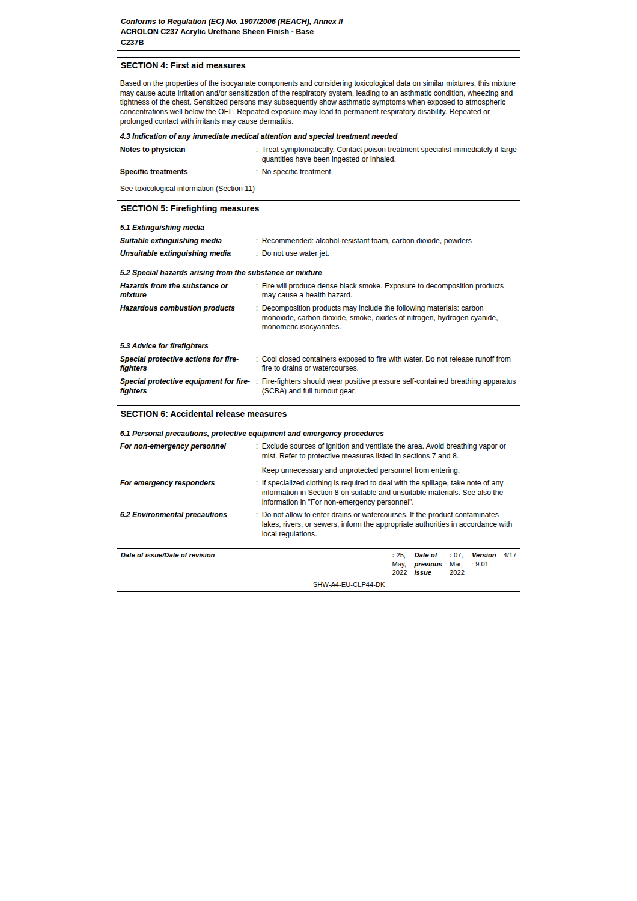Conforms to Regulation (EC) No. 1907/2006 (REACH), Annex II
ACROLON C237 Acrylic Urethane Sheen Finish - Base
C237B
SECTION 4: First aid measures
Based on the properties of the isocyanate components and considering toxicological data on similar mixtures, this mixture may cause acute irritation and/or sensitization of the respiratory system, leading to an asthmatic condition, wheezing and tightness of the chest. Sensitized persons may subsequently show asthmatic symptoms when exposed to atmospheric concentrations well below the OEL. Repeated exposure may lead to permanent respiratory disability. Repeated or prolonged contact with irritants may cause dermatitis.
4.3 Indication of any immediate medical attention and special treatment needed
| Notes to physician | : | Treat symptomatically. Contact poison treatment specialist immediately if large quantities have been ingested or inhaled. |
| Specific treatments | : | No specific treatment. |
See toxicological information (Section 11)
SECTION 5: Firefighting measures
5.1 Extinguishing media
| Suitable extinguishing media | : | Recommended: alcohol-resistant foam, carbon dioxide, powders |
| Unsuitable extinguishing media | : | Do not use water jet. |
5.2 Special hazards arising from the substance or mixture
| Hazards from the substance or mixture | : | Fire will produce dense black smoke. Exposure to decomposition products may cause a health hazard. |
| Hazardous combustion products | : | Decomposition products may include the following materials: carbon monoxide, carbon dioxide, smoke, oxides of nitrogen, hydrogen cyanide, monomeric isocyanates. |
5.3 Advice for firefighters
| Special protective actions for fire-fighters | : | Cool closed containers exposed to fire with water. Do not release runoff from fire to drains or watercourses. |
| Special protective equipment for fire-fighters | : | Fire-fighters should wear positive pressure self-contained breathing apparatus (SCBA) and full turnout gear. |
SECTION 6: Accidental release measures
6.1 Personal precautions, protective equipment and emergency procedures
| For non-emergency personnel | : | Exclude sources of ignition and ventilate the area. Avoid breathing vapor or mist. Refer to protective measures listed in sections 7 and 8. Keep unnecessary and unprotected personnel from entering. |
| For emergency responders | : | If specialized clothing is required to deal with the spillage, take note of any information in Section 8 on suitable and unsuitable materials. See also the information in "For non-emergency personnel". |
| 6.2 Environmental precautions | : | Do not allow to enter drains or watercourses. If the product contaminates lakes, rivers, or sewers, inform the appropriate authorities in accordance with local regulations. |
Date of issue/Date of revision
: 25, May, 2022
Date of previous issue
: 07, Mar, 2022
Version : 9.01
4/17
SHW-A4-EU-CLP44-DK